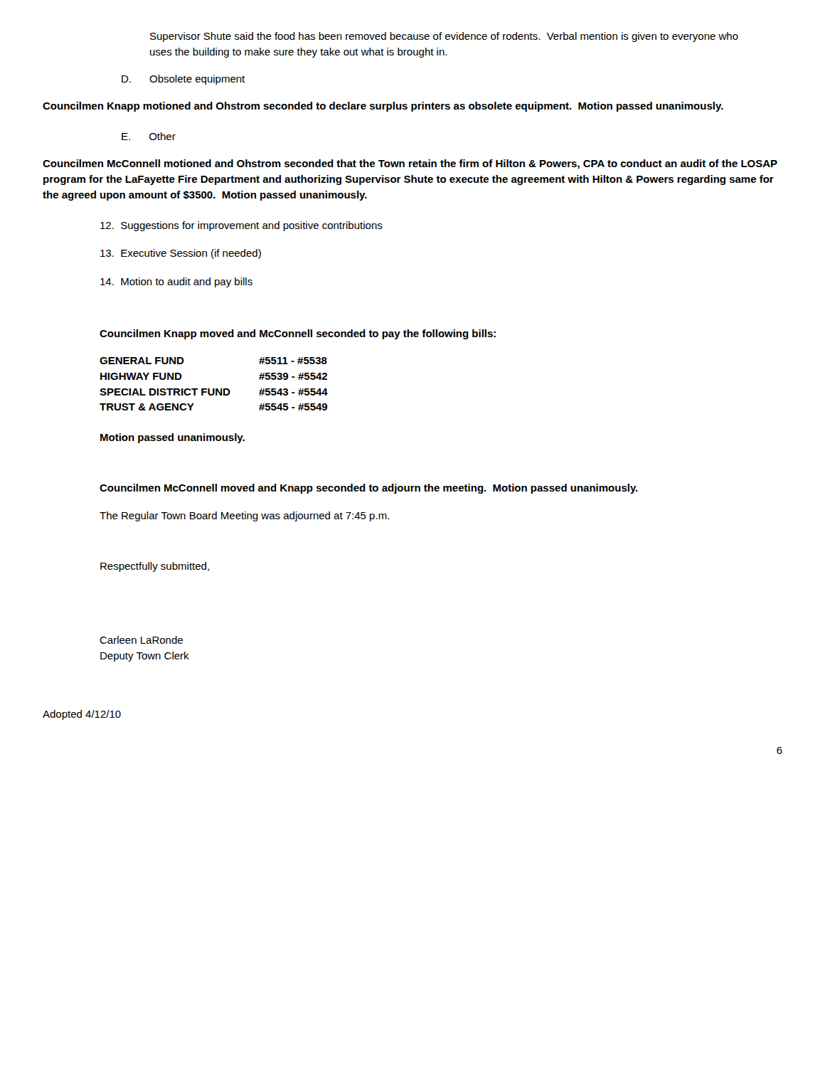Supervisor Shute said the food has been removed because of evidence of rodents. Verbal mention is given to everyone who uses the building to make sure they take out what is brought in.
D. Obsolete equipment
Councilmen Knapp motioned and Ohstrom seconded to declare surplus printers as obsolete equipment. Motion passed unanimously.
E. Other
Councilmen McConnell motioned and Ohstrom seconded that the Town retain the firm of Hilton & Powers, CPA to conduct an audit of the LOSAP program for the LaFayette Fire Department and authorizing Supervisor Shute to execute the agreement with Hilton & Powers regarding same for the agreed upon amount of $3500. Motion passed unanimously.
12. Suggestions for improvement and positive contributions
13. Executive Session (if needed)
14. Motion to audit and pay bills
Councilmen Knapp moved and McConnell seconded to pay the following bills:
| GENERAL FUND | #5511 - #5538 |
| HIGHWAY FUND | #5539 - #5542 |
| SPECIAL DISTRICT FUND | #5543 - #5544 |
| TRUST & AGENCY | #5545 - #5549 |
Motion passed unanimously.
Councilmen McConnell moved and Knapp seconded to adjourn the meeting. Motion passed unanimously.
The Regular Town Board Meeting was adjourned at 7:45 p.m.
Respectfully submitted,
Carleen LaRonde
Deputy Town Clerk
Adopted 4/12/10
6